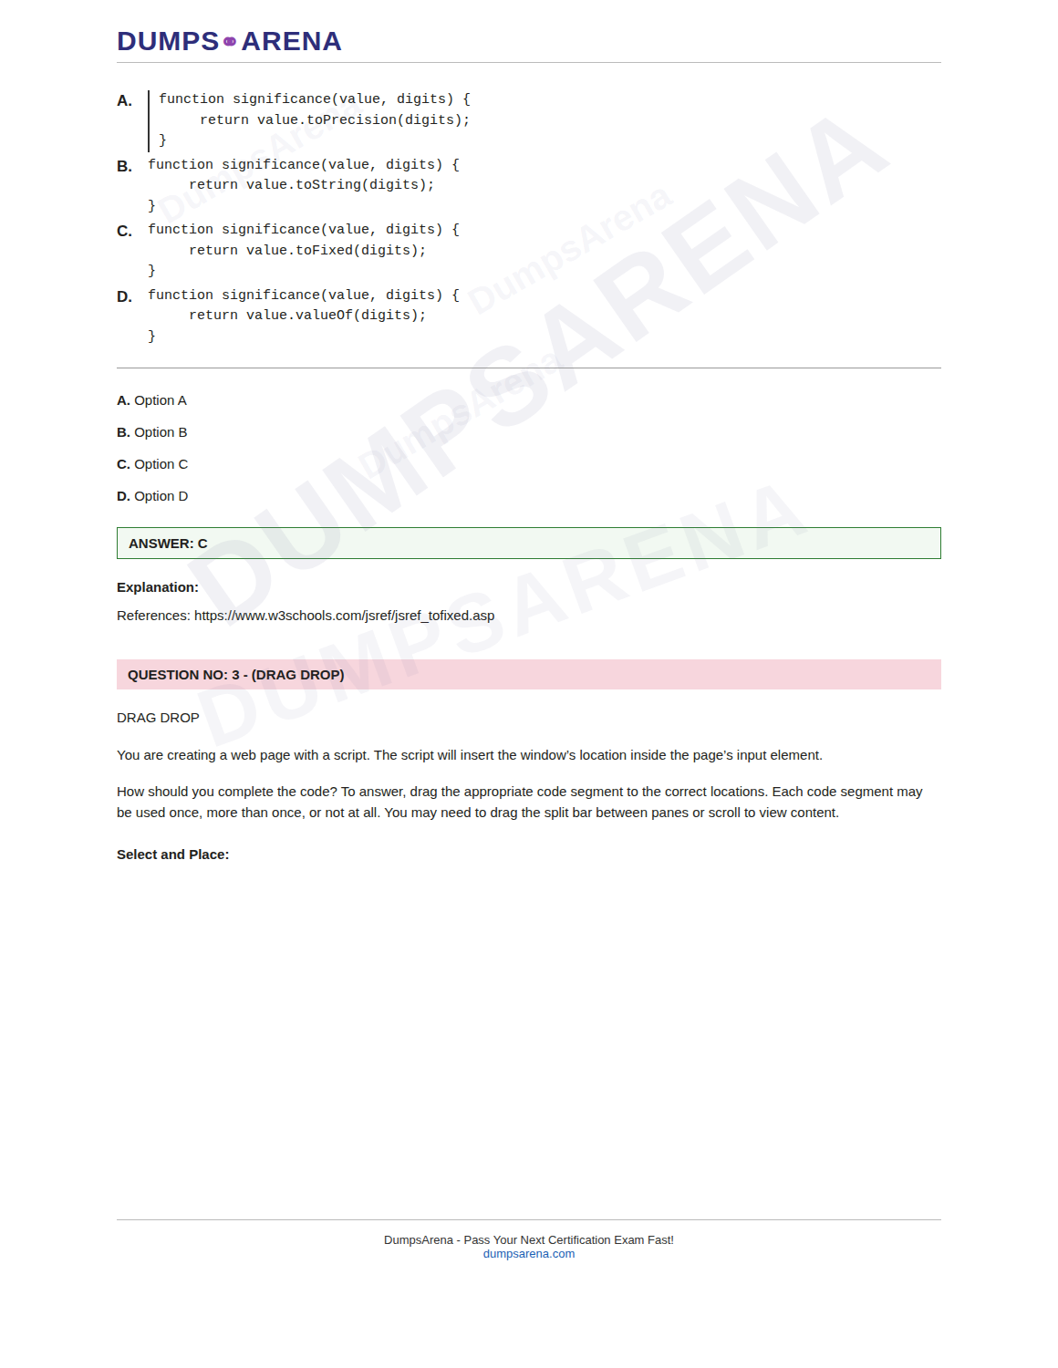DUMPS⚭ARENA
DumpsArena
DumpsArena
DumpsArena
DUMPSARENA
DUMPSARENA
A.
function significance(value, digits) { return value.toPrecision(digits); }
B.
function significance(value, digits) { return value.toString(digits); }
C.
function significance(value, digits) { return value.toFixed(digits); }
D.
function significance(value, digits) { return value.valueOf(digits); }
A. Option A
B. Option B
C. Option C
D. Option D
ANSWER: C
Explanation:
References: https://www.w3schools.com/jsref/jsref_tofixed.asp
QUESTION NO: 3 - (DRAG DROP)
DRAG DROP
You are creating a web page with a script. The script will insert the window’s location inside the page’s input element.
How should you complete the code? To answer, drag the appropriate code segment to the correct locations. Each code segment may be used once, more than once, or not at all. You may need to drag the split bar between panes or scroll to view content.
Select and Place:
DumpsArena - Pass Your Next Certification Exam Fast!
dumpsarena.com